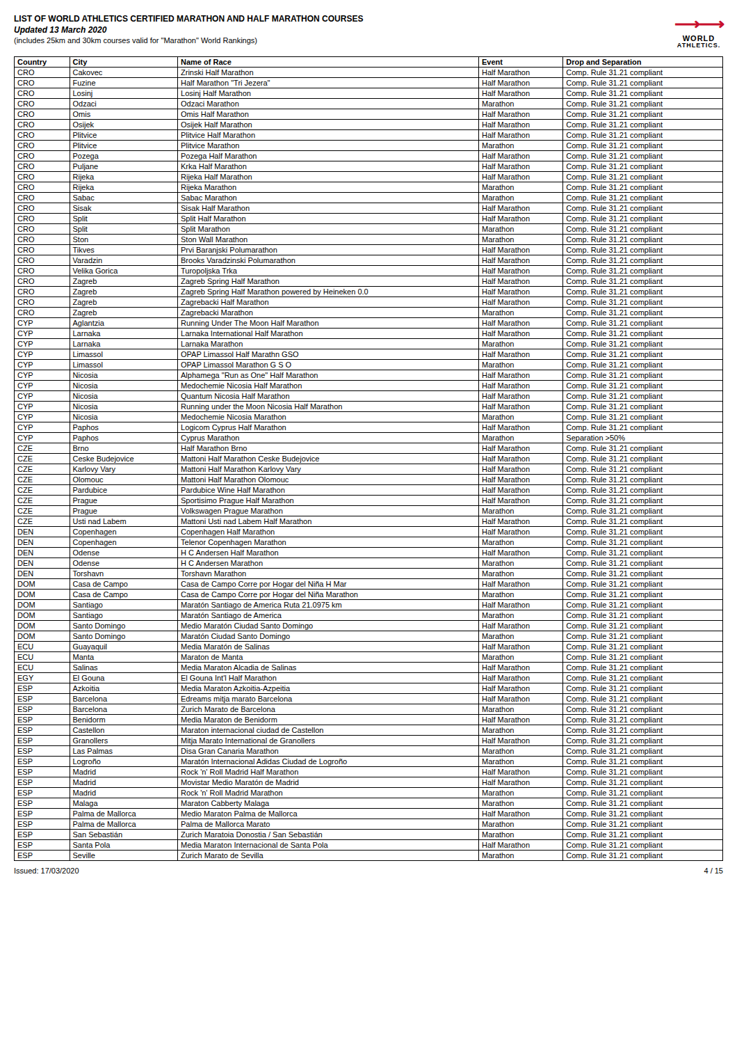LIST OF WORLD ATHLETICS CERTIFIED MARATHON AND HALF MARATHON COURSES
Updated 13 March 2020
(includes 25km and 30km courses valid for "Marathon" World Rankings)
⟶⟶
WORLD
ATHLETICS.
| Country | City | Name of Race | Event | Drop and Separation |
| --- | --- | --- | --- | --- |
| CRO | Cakovec | Zrinski Half Marathon | Half Marathon | Comp. Rule 31.21 compliant |
| CRO | Fuzine | Half Marathon "Tri Jezera" | Half Marathon | Comp. Rule 31.21 compliant |
| CRO | Losinj | Losinj Half Marathon | Half Marathon | Comp. Rule 31.21 compliant |
| CRO | Odzaci | Odzaci Marathon | Marathon | Comp. Rule 31.21 compliant |
| CRO | Omis | Omis Half Marathon | Half Marathon | Comp. Rule 31.21 compliant |
| CRO | Osijek | Osijek Half Marathon | Half Marathon | Comp. Rule 31.21 compliant |
| CRO | Plitvice | Plitvice Half Marathon | Half Marathon | Comp. Rule 31.21 compliant |
| CRO | Plitvice | Plitvice Marathon | Marathon | Comp. Rule 31.21 compliant |
| CRO | Pozega | Pozega Half Marathon | Half Marathon | Comp. Rule 31.21 compliant |
| CRO | Puljane | Krka Half Marathon | Half Marathon | Comp. Rule 31.21 compliant |
| CRO | Rijeka | Rijeka Half Marathon | Half Marathon | Comp. Rule 31.21 compliant |
| CRO | Rijeka | Rijeka Marathon | Marathon | Comp. Rule 31.21 compliant |
| CRO | Sabac | Sabac Marathon | Marathon | Comp. Rule 31.21 compliant |
| CRO | Sisak | Sisak Half Marathon | Half Marathon | Comp. Rule 31.21 compliant |
| CRO | Split | Split Half Marathon | Half Marathon | Comp. Rule 31.21 compliant |
| CRO | Split | Split Marathon | Marathon | Comp. Rule 31.21 compliant |
| CRO | Ston | Ston Wall Marathon | Marathon | Comp. Rule 31.21 compliant |
| CRO | Tikves | Prvi Baranjski Polumarathon | Half Marathon | Comp. Rule 31.21 compliant |
| CRO | Varadzin | Brooks Varadzinski Polumarathon | Half Marathon | Comp. Rule 31.21 compliant |
| CRO | Velika Gorica | Turopoljska Trka | Half Marathon | Comp. Rule 31.21 compliant |
| CRO | Zagreb | Zagreb Spring Half Marathon | Half Marathon | Comp. Rule 31.21 compliant |
| CRO | Zagreb | Zagreb Spring Half Marathon powered by Heineken 0.0 | Half Marathon | Comp. Rule 31.21 compliant |
| CRO | Zagreb | Zagrebacki Half Marathon | Half Marathon | Comp. Rule 31.21 compliant |
| CRO | Zagreb | Zagrebacki Marathon | Marathon | Comp. Rule 31.21 compliant |
| CYP | Aglantzia | Running Under The Moon Half Marathon | Half Marathon | Comp. Rule 31.21 compliant |
| CYP | Larnaka | Larnaka International Half Marathon | Half Marathon | Comp. Rule 31.21 compliant |
| CYP | Larnaka | Larnaka Marathon | Marathon | Comp. Rule 31.21 compliant |
| CYP | Limassol | OPAP Limassol Half Marathn GSO | Half Marathon | Comp. Rule 31.21 compliant |
| CYP | Limassol | OPAP Limassol Marathon G S O | Marathon | Comp. Rule 31.21 compliant |
| CYP | Nicosia | Alphamega "Run as One" Half Marathon | Half Marathon | Comp. Rule 31.21 compliant |
| CYP | Nicosia | Medochemie Nicosia Half Marathon | Half Marathon | Comp. Rule 31.21 compliant |
| CYP | Nicosia | Quantum Nicosia Half Marathon | Half Marathon | Comp. Rule 31.21 compliant |
| CYP | Nicosia | Running under the Moon Nicosia Half Marathon | Half Marathon | Comp. Rule 31.21 compliant |
| CYP | Nicosia | Medochemie Nicosia Marathon | Marathon | Comp. Rule 31.21 compliant |
| CYP | Paphos | Logicom Cyprus Half Marathon | Half Marathon | Comp. Rule 31.21 compliant |
| CYP | Paphos | Cyprus Marathon | Marathon | Separation >50% |
| CZE | Brno | Half Marathon Brno | Half Marathon | Comp. Rule 31.21 compliant |
| CZE | Ceske Budejovice | Mattoni Half Marathon Ceske Budejovice | Half Marathon | Comp. Rule 31.21 compliant |
| CZE | Karlovy Vary | Mattoni Half Marathon Karlovy Vary | Half Marathon | Comp. Rule 31.21 compliant |
| CZE | Olomouc | Mattoni Half Marathon Olomouc | Half Marathon | Comp. Rule 31.21 compliant |
| CZE | Pardubice | Pardubice Wine Half Marathon | Half Marathon | Comp. Rule 31.21 compliant |
| CZE | Prague | Sportisimo Prague Half Marathon | Half Marathon | Comp. Rule 31.21 compliant |
| CZE | Prague | Volkswagen Prague Marathon | Marathon | Comp. Rule 31.21 compliant |
| CZE | Usti nad Labem | Mattoni Usti nad Labem Half Marathon | Half Marathon | Comp. Rule 31.21 compliant |
| DEN | Copenhagen | Copenhagen Half Marathon | Half Marathon | Comp. Rule 31.21 compliant |
| DEN | Copenhagen | Telenor Copenhagen Marathon | Marathon | Comp. Rule 31.21 compliant |
| DEN | Odense | H C Andersen Half Marathon | Half Marathon | Comp. Rule 31.21 compliant |
| DEN | Odense | H C Andersen Marathon | Marathon | Comp. Rule 31.21 compliant |
| DEN | Torshavn | Torshavn Marathon | Marathon | Comp. Rule 31.21 compliant |
| DOM | Casa de Campo | Casa de Campo Corre por Hogar del Niña H Mar | Half Marathon | Comp. Rule 31.21 compliant |
| DOM | Casa de Campo | Casa de Campo Corre por Hogar del Niña Marathon | Marathon | Comp. Rule 31.21 compliant |
| DOM | Santiago | Maratón Santiago de America Ruta 21.0975 km | Half Marathon | Comp. Rule 31.21 compliant |
| DOM | Santiago | Maratón Santiago de America | Marathon | Comp. Rule 31.21 compliant |
| DOM | Santo Domingo | Medio Maratón Ciudad Santo Domingo | Half Marathon | Comp. Rule 31.21 compliant |
| DOM | Santo Domingo | Maratón Ciudad Santo Domingo | Marathon | Comp. Rule 31.21 compliant |
| ECU | Guayaquil | Media Maratón de Salinas | Half Marathon | Comp. Rule 31.21 compliant |
| ECU | Manta | Maraton de Manta | Marathon | Comp. Rule 31.21 compliant |
| ECU | Salinas | Media Maraton Alcadia de Salinas | Half Marathon | Comp. Rule 31.21 compliant |
| EGY | El Gouna | El Gouna Int'l Half Marathon | Half Marathon | Comp. Rule 31.21 compliant |
| ESP | Azkoitia | Media Maraton Azkoitia-Azpeitia | Half Marathon | Comp. Rule 31.21 compliant |
| ESP | Barcelona | Edreams mitja marato Barcelona | Half Marathon | Comp. Rule 31.21 compliant |
| ESP | Barcelona | Zurich Marato de Barcelona | Marathon | Comp. Rule 31.21 compliant |
| ESP | Benidorm | Media Maraton de Benidorm | Half Marathon | Comp. Rule 31.21 compliant |
| ESP | Castellon | Maraton internacional ciudad de Castellon | Marathon | Comp. Rule 31.21 compliant |
| ESP | Granollers | Mitja Marato International de Granollers | Half Marathon | Comp. Rule 31.21 compliant |
| ESP | Las Palmas | Disa Gran Canaria Marathon | Marathon | Comp. Rule 31.21 compliant |
| ESP | Logroño | Maratón Internacional Adidas Ciudad de Logroño | Marathon | Comp. Rule 31.21 compliant |
| ESP | Madrid | Rock 'n' Roll Madrid Half Marathon | Half Marathon | Comp. Rule 31.21 compliant |
| ESP | Madrid | Movistar Medio Maratón de Madrid | Half Marathon | Comp. Rule 31.21 compliant |
| ESP | Madrid | Rock 'n' Roll Madrid Marathon | Marathon | Comp. Rule 31.21 compliant |
| ESP | Malaga | Maraton Cabberty Malaga | Marathon | Comp. Rule 31.21 compliant |
| ESP | Palma de Mallorca | Medio Maraton Palma de Mallorca | Half Marathon | Comp. Rule 31.21 compliant |
| ESP | Palma de Mallorca | Palma de Mallorca Marato | Marathon | Comp. Rule 31.21 compliant |
| ESP | San Sebastián | Zurich Maratoia Donostia / San Sebastián | Marathon | Comp. Rule 31.21 compliant |
| ESP | Santa Pola | Media Maraton Internacional de Santa Pola | Half Marathon | Comp. Rule 31.21 compliant |
| ESP | Seville | Zurich Marato de Sevilla | Marathon | Comp. Rule 31.21 compliant |
Issued: 17/03/2020 4 / 15